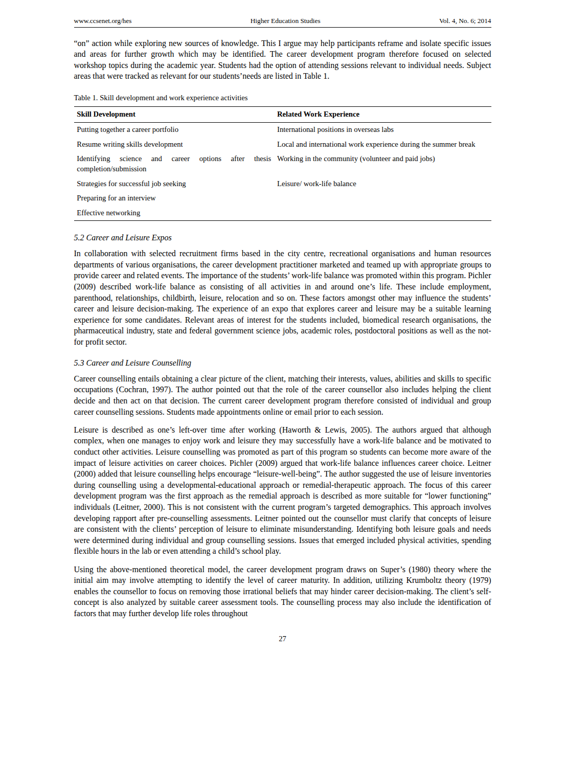www.ccsenet.org/hes
Higher Education Studies
Vol. 4, No. 6; 2014
“on” action while exploring new sources of knowledge. This I argue may help participants reframe and isolate specific issues and areas for further growth which may be identified. The career development program therefore focused on selected workshop topics during the academic year. Students had the option of attending sessions relevant to individual needs. Subject areas that were tracked as relevant for our students’needs are listed in Table 1.
Table 1. Skill development and work experience activities
| Skill Development | Related Work Experience |
| --- | --- |
| Putting together a career portfolio | International positions in overseas labs |
| Resume writing skills development | Local and international work experience during the summer break |
| Identifying science and career options after thesis completion/submission |
| Working in the community (volunteer and paid jobs) |
| Strategies for successful job seeking | Leisure/ work-life balance |
| Preparing for an interview | |
| Effective networking | |
5.2 Career and Leisure Expos
In collaboration with selected recruitment firms based in the city centre, recreational organisations and human resources departments of various organisations, the career development practitioner marketed and teamed up with appropriate groups to provide career and related events. The importance of the students’ work-life balance was promoted within this program. Pichler (2009) described work-life balance as consisting of all activities in and around one’s life. These include employment, parenthood, relationships, childbirth, leisure, relocation and so on. These factors amongst other may influence the students’ career and leisure decision-making. The experience of an expo that explores career and leisure may be a suitable learning experience for some candidates. Relevant areas of interest for the students included, biomedical research organisations, the pharmaceutical industry, state and federal government science jobs, academic roles, postdoctoral positions as well as the not-for profit sector.
5.3 Career and Leisure Counselling
Career counselling entails obtaining a clear picture of the client, matching their interests, values, abilities and skills to specific occupations (Cochran, 1997). The author pointed out that the role of the career counsellor also includes helping the client decide and then act on that decision. The current career development program therefore consisted of individual and group career counselling sessions. Students made appointments online or email prior to each session.
Leisure is described as one’s left-over time after working (Haworth & Lewis, 2005). The authors argued that although complex, when one manages to enjoy work and leisure they may successfully have a work-life balance and be motivated to conduct other activities. Leisure counselling was promoted as part of this program so students can become more aware of the impact of leisure activities on career choices. Pichler (2009) argued that work-life balance influences career choice. Leitner (2000) added that leisure counselling helps encourage “leisure-well-being”. The author suggested the use of leisure inventories during counselling using a developmental-educational approach or remedial-therapeutic approach. The focus of this career development program was the first approach as the remedial approach is described as more suitable for “lower functioning” individuals (Leitner, 2000). This is not consistent with the current program’s targeted demographics. This approach involves developing rapport after pre-counselling assessments. Leitner pointed out the counsellor must clarify that concepts of leisure are consistent with the clients’ perception of leisure to eliminate misunderstanding. Identifying both leisure goals and needs were determined during individual and group counselling sessions. Issues that emerged included physical activities, spending flexible hours in the lab or even attending a child’s school play.
Using the above-mentioned theoretical model, the career development program draws on Super’s (1980) theory where the initial aim may involve attempting to identify the level of career maturity. In addition, utilizing Krumboltz theory (1979) enables the counsellor to focus on removing those irrational beliefs that may hinder career decision-making. The client’s self-concept is also analyzed by suitable career assessment tools. The counselling process may also include the identification of factors that may further develop life roles throughout
27